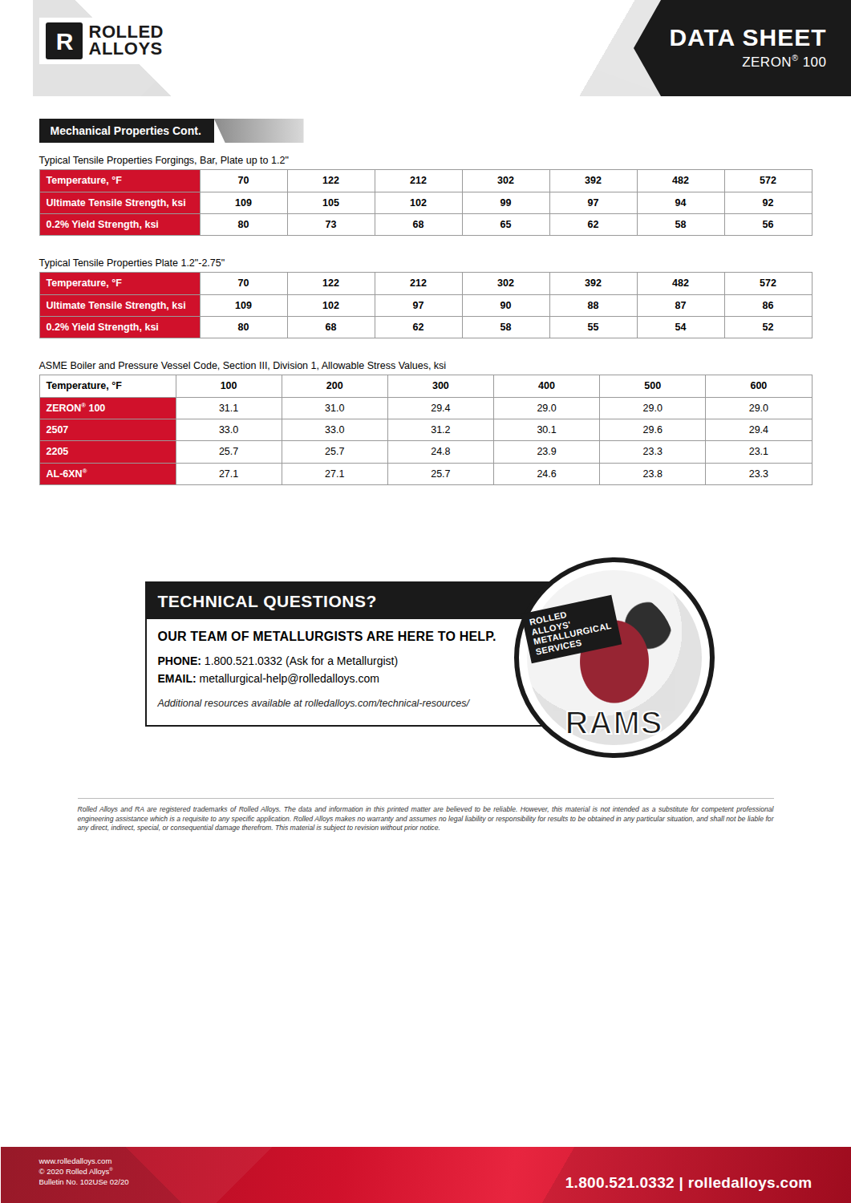R
ROLLED ALLOYS
DATA SHEET
ZERON® 100
Mechanical Properties Cont.
Typical Tensile Properties Forgings, Bar, Plate up to 1.2"
| Temperature, °F | 70 | 122 | 212 | 302 | 392 | 482 | 572 |
| Ultimate Tensile Strength, ksi | 109 | 105 | 102 | 99 | 97 | 94 | 92 |
| 0.2% Yield Strength, ksi | 80 | 73 | 68 | 65 | 62 | 58 | 56 |
Typical Tensile Properties Plate 1.2"-2.75"
| Temperature, °F | 70 | 122 | 212 | 302 | 392 | 482 | 572 |
| Ultimate Tensile Strength, ksi | 109 | 102 | 97 | 90 | 88 | 87 | 86 |
| 0.2% Yield Strength, ksi | 80 | 68 | 62 | 58 | 55 | 54 | 52 |
ASME Boiler and Pressure Vessel Code, Section III, Division 1, Allowable Stress Values, ksi
| Temperature, °F | 100 | 200 | 300 | 400 | 500 | 600 |
| --- | --- | --- | --- | --- | --- | --- |
| ZERON ® 100 | 31.1 | 31.0 | 29.4 | 29.0 | 29.0 | 29.0 |
| 2507 | 33.0 | 33.0 | 31.2 | 30.1 | 29.6 | 29.4 |
| 2205 | 25.7 | 25.7 | 24.8 | 23.9 | 23.3 | 23.1 |
| AL-6XN ® | 27.1 | 27.1 | 25.7 | 24.6 | 23.8 | 23.3 |
TECHNICAL QUESTIONS?
OUR TEAM OF METALLURGISTS ARE HERE TO HELP.
PHONE: 1.800.521.0332 (Ask for a Metallurgist)
EMAIL: metallurgical-help@rolledalloys.com
Additional resources available at rolledalloys.com/technical-resources/
ROLLED
ALLOYS'
METALLURGICAL
SERVICES
RAMS
Rolled Alloys and RA are registered trademarks of Rolled Alloys. The data and information in this printed matter are believed to be reliable. However, this material is not intended as a substitute for competent professional engineering assistance which is a requisite to any specific application. Rolled Alloys makes no warranty and assumes no legal liability or responsibility for results to be obtained in any particular situation, and shall not be liable for any direct, indirect, special, or consequential damage therefrom. This material is subject to revision without prior notice.
www.rolledalloys.com
© 2020 Rolled Alloys®
Bulletin No. 102USe 02/20
1.800.521.0332 | rolledalloys.com